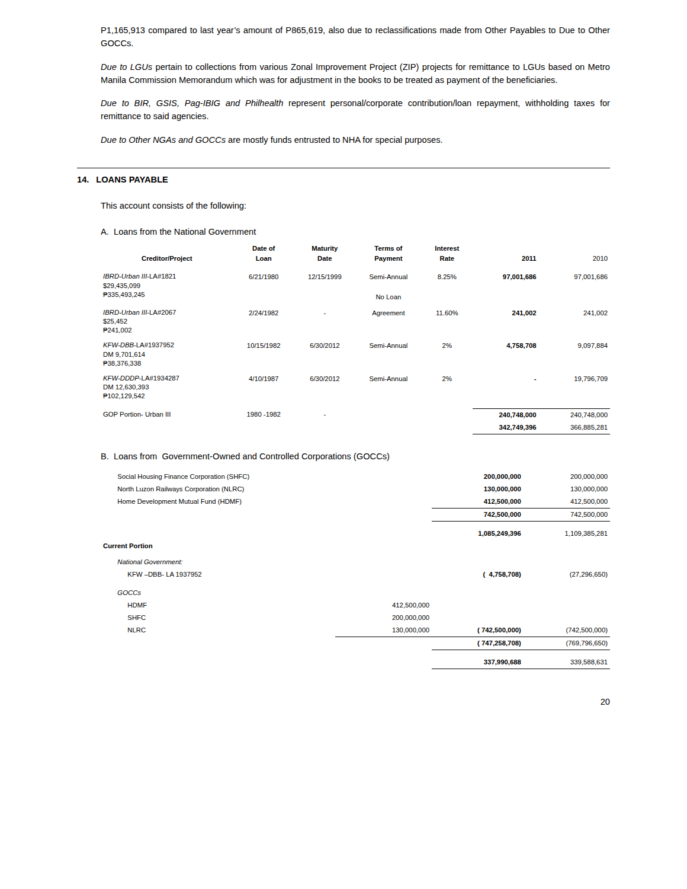P1,165,913 compared to last year’s amount of P865,619, also due to reclassifications made from Other Payables to Due to Other GOCCs.
Due to LGUs pertain to collections from various Zonal Improvement Project (ZIP) projects for remittance to LGUs based on Metro Manila Commission Memorandum which was for adjustment in the books to be treated as payment of the beneficiaries.
Due to BIR, GSIS, Pag-IBIG and Philhealth represent personal/corporate contribution/loan repayment, withholding taxes for remittance to said agencies.
Due to Other NGAs and GOCCs are mostly funds entrusted to NHA for special purposes.
14. LOANS PAYABLE
This account consists of the following:
A. Loans from the National Government
| Creditor/Project | Date of Loan | Maturity Date | Terms of Payment | Interest Rate | 2011 | 2010 |
| --- | --- | --- | --- | --- | --- | --- |
| IBRD-Urban III -LA#1821 $29,435,099 ₱335,493,245 | 6/21/1980 | 12/15/1999 | Semi-Annual No Loan | 8.25% | 97,001,686 | 97,001,686 |
| IBRD-Urban III -LA#2067 $25,452 ₱241,002 | 2/24/1982 | - | Agreement | 11.60% | 241,002 | 241,002 |
| KFW-DBB -LA#1937952 DM 9,701,614 ₱38,376,338 | 10/15/1982 | 6/30/2012 | Semi-Annual | 2% | 4,758,708 | 9,097,884 |
| KFW-DDDP -LA#1934287 DM 12,630,393 ₱102,129,542 | 4/10/1987 | 6/30/2012 | Semi-Annual | 2% | - | 19,796,709 |
| GOP Portion- Urban III | 1980 -1982 | - | | | 240,748,000 | 240,748,000 |
| | 342,749,396 | 366,885,281 |
B. Loans from Government-Owned and Controlled Corporations (GOCCs)
| Social Housing Finance Corporation (SHFC) | | 200,000,000 | 200,000,000 |
| North Luzon Railways Corporation (NLRC) | | 130,000,000 | 130,000,000 |
| Home Development Mutual Fund (HDMF) | | 412,500,000 | 412,500,000 |
| | | 742,500,000 | 742,500,000 |
| | | 1,085,249,396 | 1,109,385,281 |
| Current Portion | | | |
| National Government: | | | |
| KFW –DBB- LA 1937952 | | ( 4,758,708) | (27,296,650) |
| GOCCs | | | |
| HDMF | 412,500,000 | | |
| SHFC | 200,000,000 | | |
| NLRC | 130,000,000 | ( 742,500,000) | (742,500,000) |
| | | ( 747,258,708) | (769,796,650) |
| | | 337,990,688 | 339,588,631 |
20